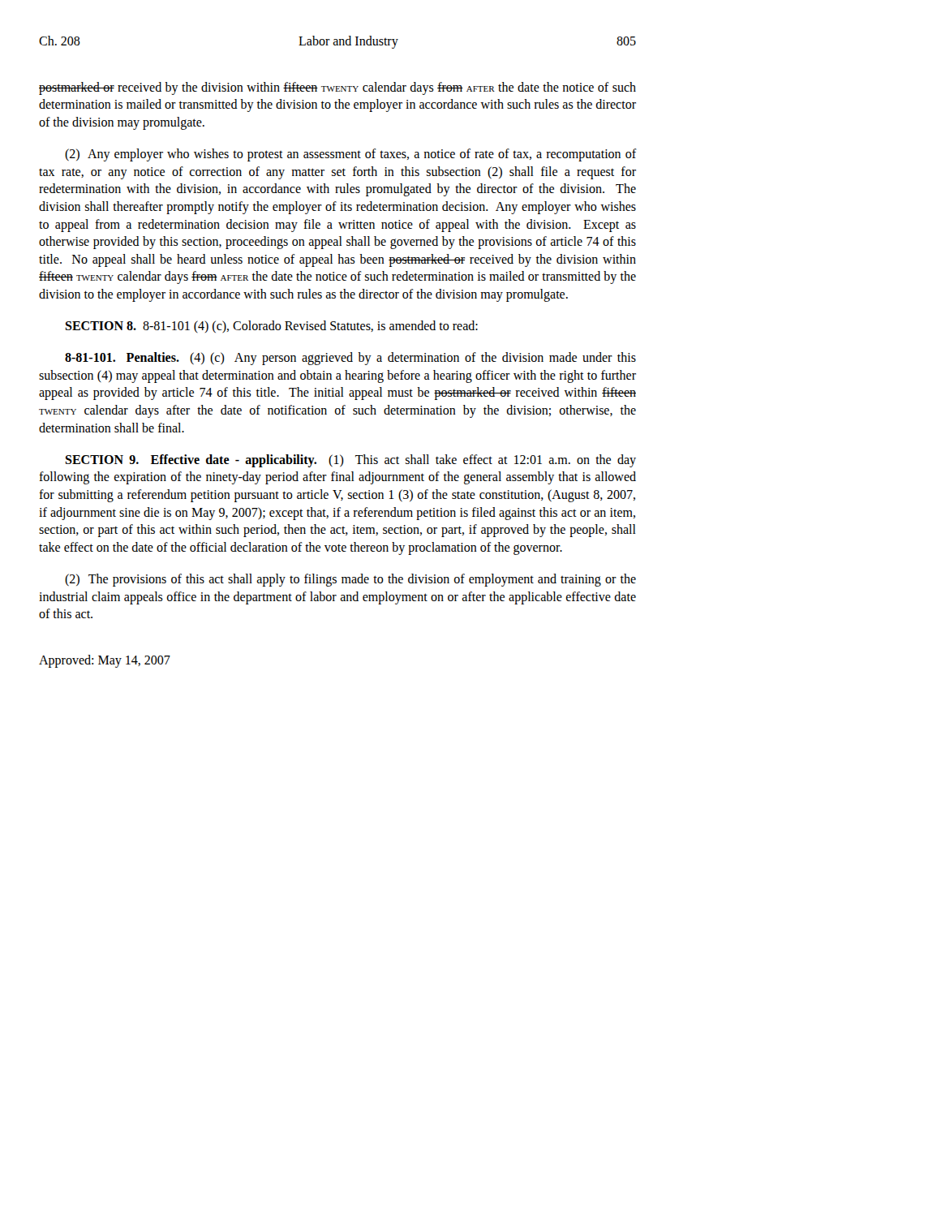Ch. 208 Labor and Industry 805
postmarked or received by the division within fifteen twenty calendar days from after the date the notice of such determination is mailed or transmitted by the division to the employer in accordance with such rules as the director of the division may promulgate.
(2) Any employer who wishes to protest an assessment of taxes, a notice of rate of tax, a recomputation of tax rate, or any notice of correction of any matter set forth in this subsection (2) shall file a request for redetermination with the division, in accordance with rules promulgated by the director of the division. The division shall thereafter promptly notify the employer of its redetermination decision. Any employer who wishes to appeal from a redetermination decision may file a written notice of appeal with the division. Except as otherwise provided by this section, proceedings on appeal shall be governed by the provisions of article 74 of this title. No appeal shall be heard unless notice of appeal has been postmarked or received by the division within fifteen twenty calendar days from after the date the notice of such redetermination is mailed or transmitted by the division to the employer in accordance with such rules as the director of the division may promulgate.
SECTION 8. 8-81-101 (4) (c), Colorado Revised Statutes, is amended to read:
8-81-101. Penalties. (4) (c) Any person aggrieved by a determination of the division made under this subsection (4) may appeal that determination and obtain a hearing before a hearing officer with the right to further appeal as provided by article 74 of this title. The initial appeal must be postmarked or received within fifteen twenty calendar days after the date of notification of such determination by the division; otherwise, the determination shall be final.
SECTION 9. Effective date - applicability. (1) This act shall take effect at 12:01 a.m. on the day following the expiration of the ninety-day period after final adjournment of the general assembly that is allowed for submitting a referendum petition pursuant to article V, section 1 (3) of the state constitution, (August 8, 2007, if adjournment sine die is on May 9, 2007); except that, if a referendum petition is filed against this act or an item, section, or part of this act within such period, then the act, item, section, or part, if approved by the people, shall take effect on the date of the official declaration of the vote thereon by proclamation of the governor.
(2) The provisions of this act shall apply to filings made to the division of employment and training or the industrial claim appeals office in the department of labor and employment on or after the applicable effective date of this act.
Approved: May 14, 2007